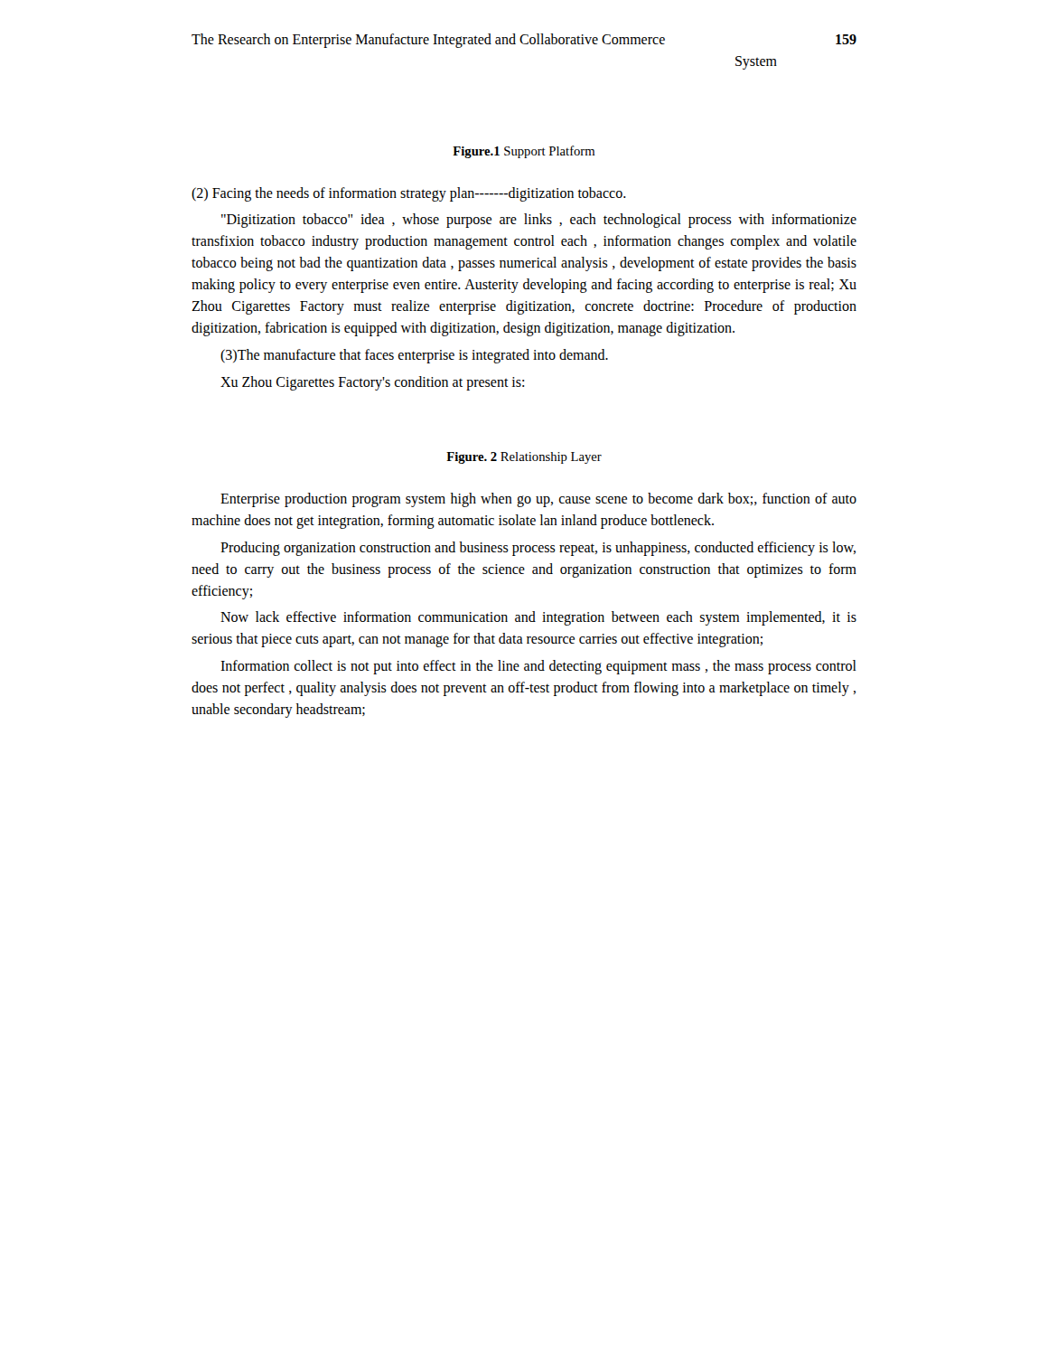The Research on Enterprise Manufacture Integrated and Collaborative Commerce System
159
Figure.1 Support Platform
(2) Facing the needs of information strategy plan-------digitization tobacco.
"Digitization tobacco" idea , whose purpose are links , each technological process with informationize transfixion tobacco industry production management control each , information changes complex and volatile tobacco being not bad the quantization data , passes numerical analysis , development of estate provides the basis making policy to every enterprise even entire. Austerity developing and facing according to enterprise is real; Xu Zhou Cigarettes Factory must realize enterprise digitization, concrete doctrine: Procedure of production digitization, fabrication is equipped with digitization, design digitization, manage digitization.
(3)The manufacture that faces enterprise is integrated into demand.
Xu Zhou Cigarettes Factory's condition at present is:
Figure. 2 Relationship Layer
Enterprise production program system high when go up, cause scene to become dark box;, function of auto machine does not get integration, forming automatic isolate lan inland produce bottleneck.
Producing organization construction and business process repeat, is unhappiness, conducted efficiency is low, need to carry out the business process of the science and organization construction that optimizes to form efficiency;
Now lack effective information communication and integration between each system implemented, it is serious that piece cuts apart, can not manage for that data resource carries out effective integration;
Information collect is not put into effect in the line and detecting equipment mass , the mass process control does not perfect , quality analysis does not prevent an off-test product from flowing into a marketplace on timely , unable secondary headstream;